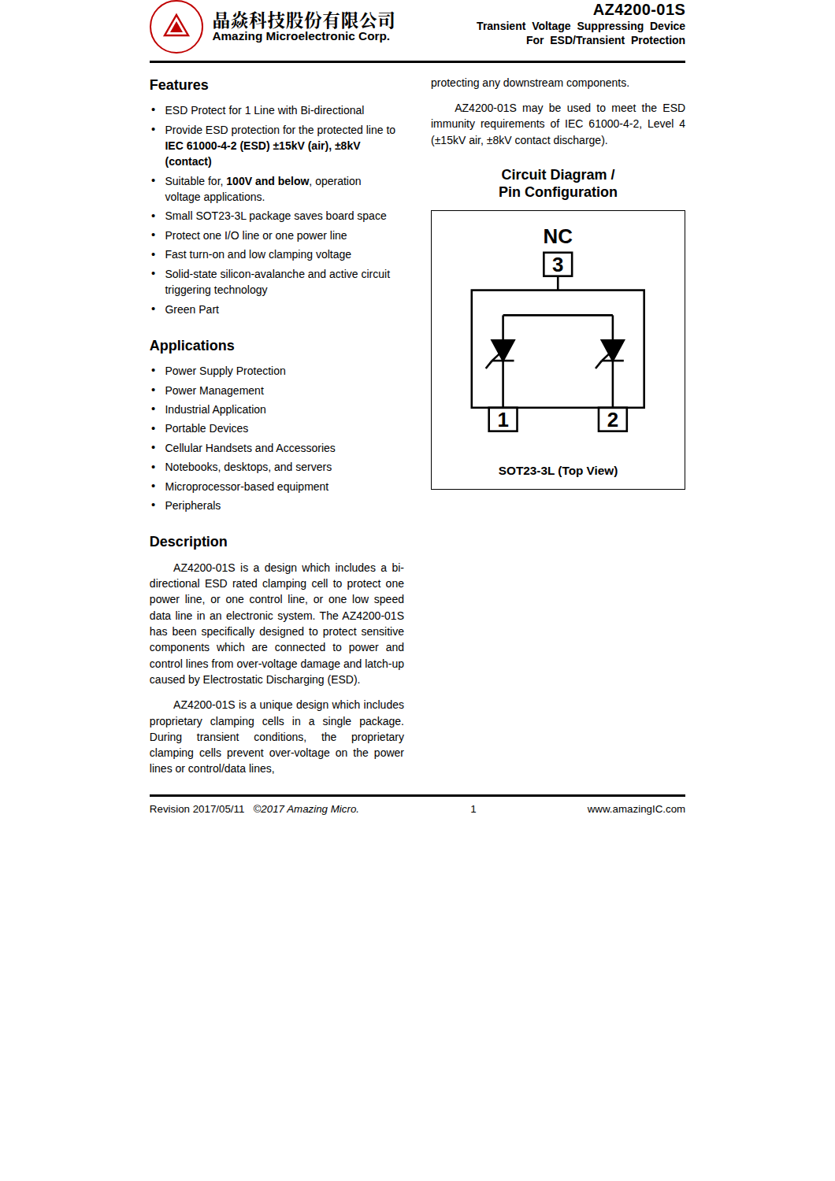晶焱科技股份有限公司
Amazing Microelectronic Corp.
AZ4200-01S
Transient Voltage Suppressing Device
For ESD/Transient Protection
Features
ESD Protect for 1 Line with Bi-directional
Provide ESD protection for the protected line to IEC 61000-4-2 (ESD) ±15kV (air), ±8kV (contact)
Suitable for, 100V and below, operation voltage applications.
Small SOT23-3L package saves board space
Protect one I/O line or one power line
Fast turn-on and low clamping voltage
Solid-state silicon-avalanche and active circuit triggering technology
Green Part
Applications
Power Supply Protection
Power Management
Industrial Application
Portable Devices
Cellular Handsets and Accessories
Notebooks, desktops, and servers
Microprocessor-based equipment
Peripherals
Description
AZ4200-01S is a design which includes a bi-directional ESD rated clamping cell to protect one power line, or one control line, or one low speed data line in an electronic system. The AZ4200-01S has been specifically designed to protect sensitive components which are connected to power and control lines from over-voltage damage and latch-up caused by Electrostatic Discharging (ESD).
AZ4200-01S is a unique design which includes proprietary clamping cells in a single package. During transient conditions, the proprietary clamping cells prevent over-voltage on the power lines or control/data lines,
protecting any downstream components.
AZ4200-01S may be used to meet the ESD immunity requirements of IEC 61000-4-2, Level 4 (±15kV air, ±8kV contact discharge).
Circuit Diagram /
Pin Configuration
3 1 2 NC
SOT23-3L (Top View)
Revision 2017/05/11 ©2017 Amazing Micro.
1
www.amazingIC.com